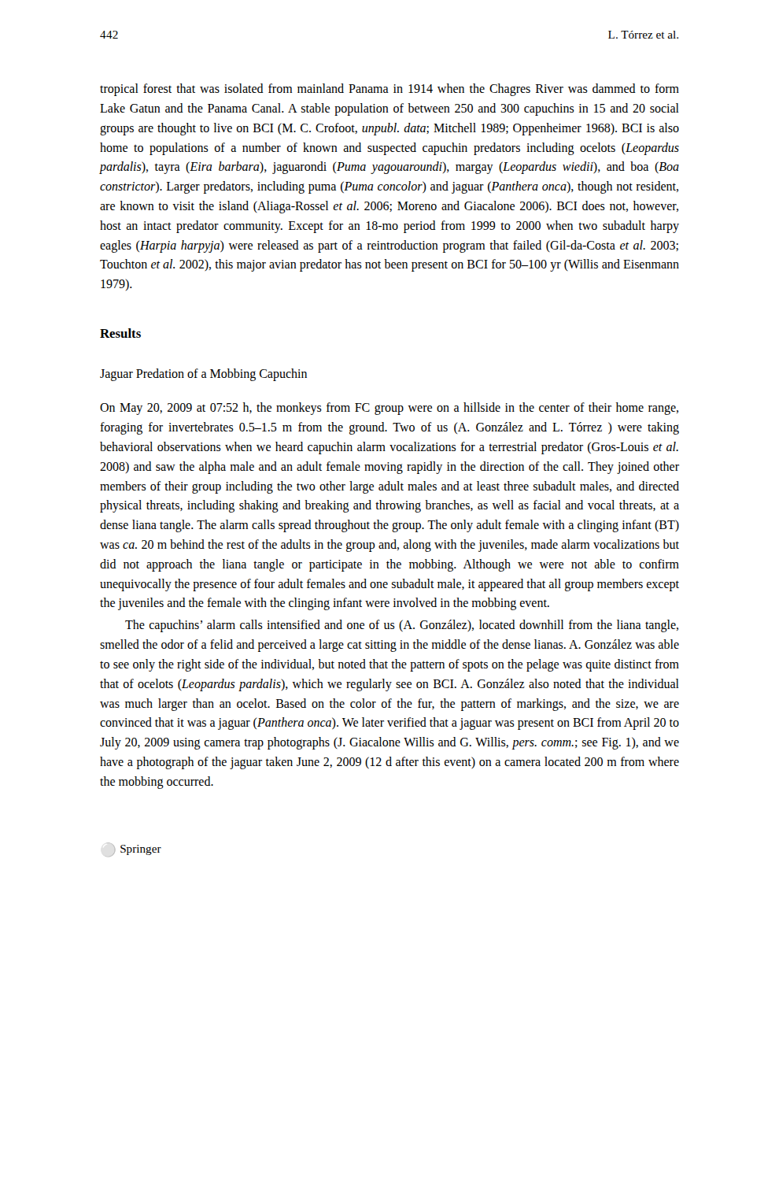442 L. Tórrez et al.
tropical forest that was isolated from mainland Panama in 1914 when the Chagres River was dammed to form Lake Gatun and the Panama Canal. A stable population of between 250 and 300 capuchins in 15 and 20 social groups are thought to live on BCI (M. C. Crofoot, unpubl. data; Mitchell 1989; Oppenheimer 1968). BCI is also home to populations of a number of known and suspected capuchin predators including ocelots (Leopardus pardalis), tayra (Eira barbara), jaguarondi (Puma yagouaroundi), margay (Leopardus wiedii), and boa (Boa constrictor). Larger predators, including puma (Puma concolor) and jaguar (Panthera onca), though not resident, are known to visit the island (Aliaga-Rossel et al. 2006; Moreno and Giacalone 2006). BCI does not, however, host an intact predator community. Except for an 18-mo period from 1999 to 2000 when two subadult harpy eagles (Harpia harpyja) were released as part of a reintroduction program that failed (Gil-da-Costa et al. 2003; Touchton et al. 2002), this major avian predator has not been present on BCI for 50–100 yr (Willis and Eisenmann 1979).
Results
Jaguar Predation of a Mobbing Capuchin
On May 20, 2009 at 07:52 h, the monkeys from FC group were on a hillside in the center of their home range, foraging for invertebrates 0.5–1.5 m from the ground. Two of us (A. González and L. Tórrez ) were taking behavioral observations when we heard capuchin alarm vocalizations for a terrestrial predator (Gros-Louis et al. 2008) and saw the alpha male and an adult female moving rapidly in the direction of the call. They joined other members of their group including the two other large adult males and at least three subadult males, and directed physical threats, including shaking and breaking and throwing branches, as well as facial and vocal threats, at a dense liana tangle. The alarm calls spread throughout the group. The only adult female with a clinging infant (BT) was ca. 20 m behind the rest of the adults in the group and, along with the juveniles, made alarm vocalizations but did not approach the liana tangle or participate in the mobbing. Although we were not able to confirm unequivocally the presence of four adult females and one subadult male, it appeared that all group members except the juveniles and the female with the clinging infant were involved in the mobbing event.
The capuchins’ alarm calls intensified and one of us (A. González), located downhill from the liana tangle, smelled the odor of a felid and perceived a large cat sitting in the middle of the dense lianas. A. González was able to see only the right side of the individual, but noted that the pattern of spots on the pelage was quite distinct from that of ocelots (Leopardus pardalis), which we regularly see on BCI. A. González also noted that the individual was much larger than an ocelot. Based on the color of the fur, the pattern of markings, and the size, we are convinced that it was a jaguar (Panthera onca). We later verified that a jaguar was present on BCI from April 20 to July 20, 2009 using camera trap photographs (J. Giacalone Willis and G. Willis, pers. comm.; see Fig. 1), and we have a photograph of the jaguar taken June 2, 2009 (12 d after this event) on a camera located 200 m from where the mobbing occurred.
⚪Springer